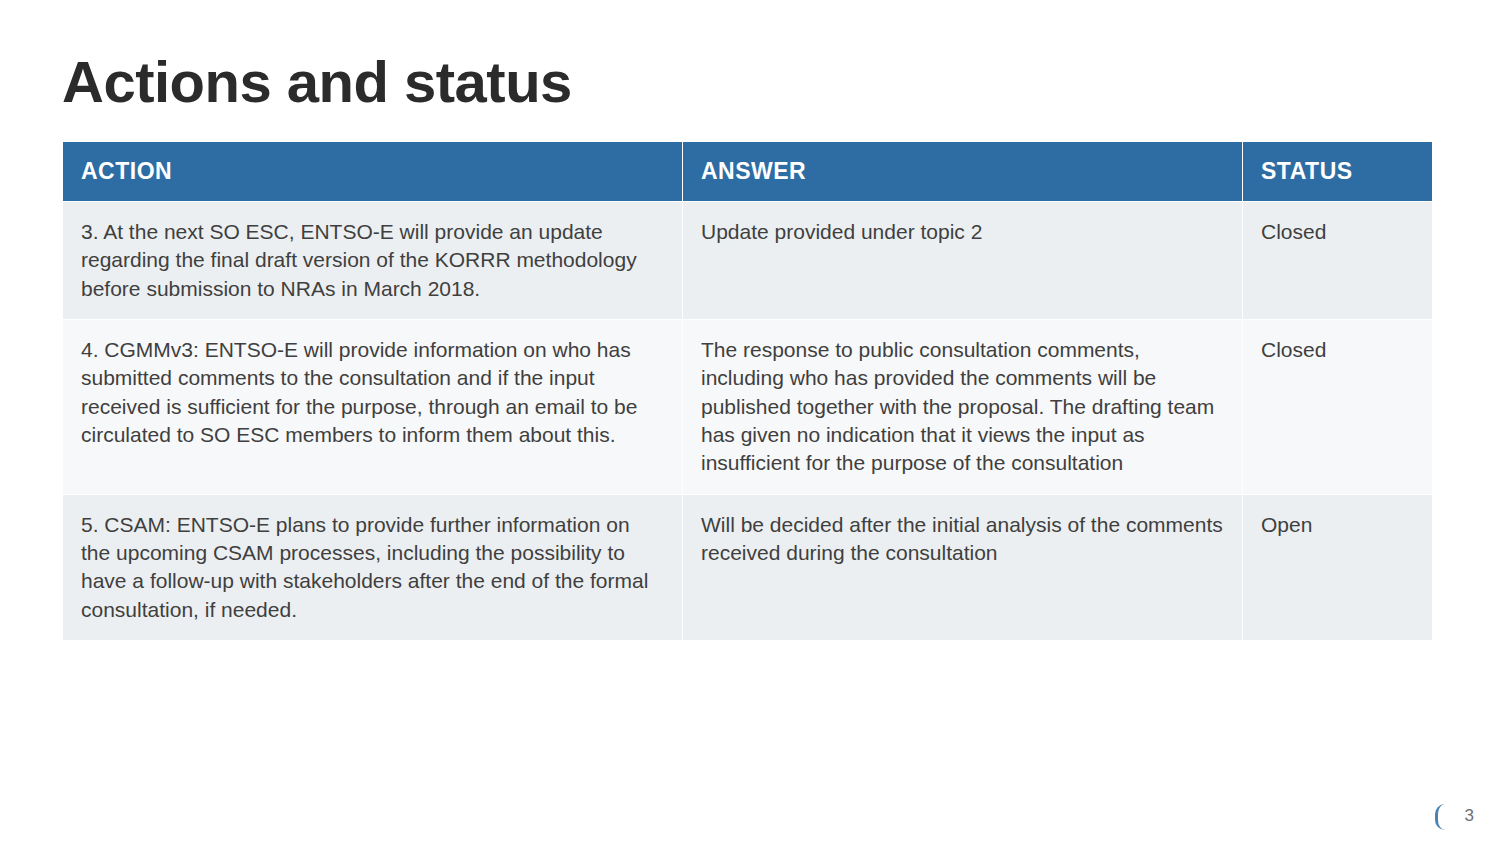Actions and status
| ACTION | ANSWER | STATUS |
| --- | --- | --- |
| 3. At the next SO ESC, ENTSO-E will provide an update regarding the final draft version of the KORRR methodology before submission to NRAs in March 2018. | Update provided under topic 2 | Closed |
| 4. CGMMv3: ENTSO-E will provide information on who has submitted comments to the consultation and if the input received is sufficient for the purpose, through an email to be circulated to SO ESC members to inform them about this. | The response to public consultation comments, including who has provided the comments will be published together with the proposal. The drafting team has given no indication that it views the input as insufficient for the purpose of the consultation | Closed |
| 5. CSAM: ENTSO-E plans to provide further information on the upcoming CSAM processes, including the possibility to have a follow-up with stakeholders after the end of the formal consultation, if needed. | Will be decided after the initial analysis of the comments received during the consultation | Open |
3